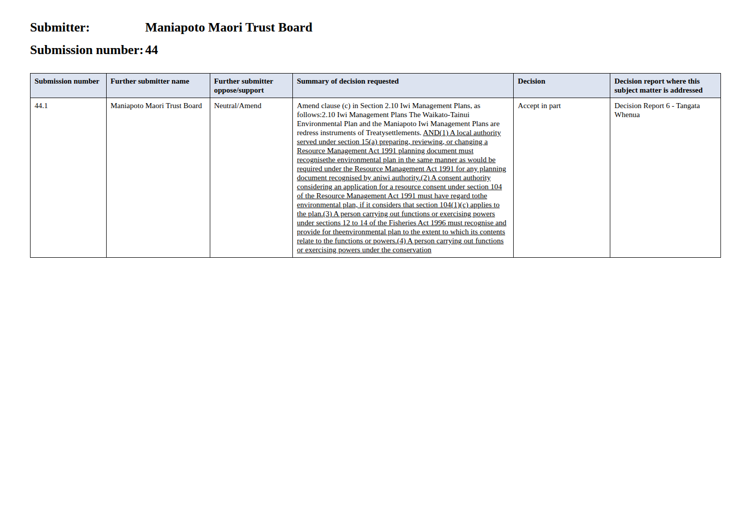Submitter: Maniapoto Maori Trust Board
Submission number: 44
| Submission number | Further submitter name | Further submitter oppose/support | Summary of decision requested | Decision | Decision report where this subject matter is addressed |
| --- | --- | --- | --- | --- | --- |
| 44.1 | Maniapoto Maori Trust Board | Neutral/Amend | Amend clause (c) in Section 2.10 Iwi Management Plans, as follows:2.10 Iwi Management Plans The Waikato-Tainui Environmental Plan and the Maniapoto Iwi Management Plans are redress instruments of Treatysettlements. AND(1) A local authority served under section 15(a) preparing, reviewing, or changing a Resource Management Act 1991 planning document must recognisethe environmental plan in the same manner as would be required under the Resource Management Act 1991 for any planning document recognised by aniwi authority.(2) A consent authority considering an application for a resource consent under section 104 of the Resource Management Act 1991 must have regard tothe environmental plan, if it considers that section 104(1)(c) applies to the plan.(3) A person carrying out functions or exercising powers under sections 12 to 14 of the Fisheries Act 1996 must recognise and provide for theenvironmental plan to the extent to which its contents relate to the functions or powers.(4) A person carrying out functions or exercising powers under the conservation | Accept in part | Decision Report 6 - Tangata Whenua |